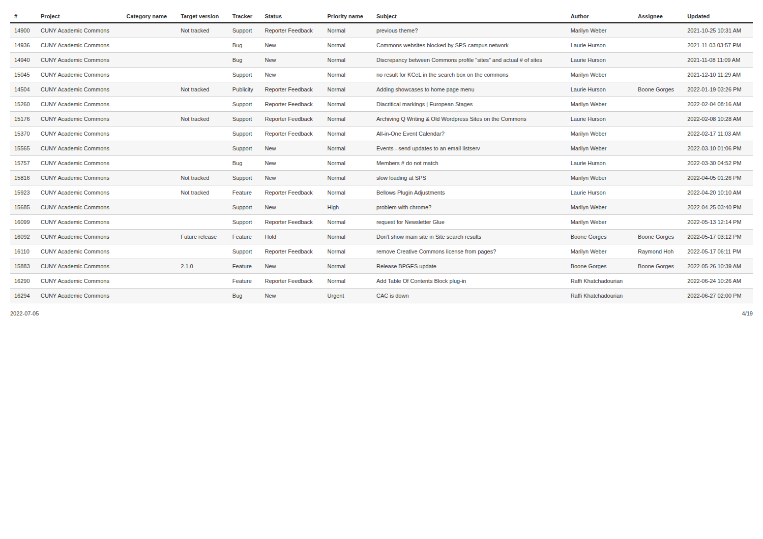| # | Project | Category name | Target version | Tracker | Status | Priority name | Subject | Author | Assignee | Updated |
| --- | --- | --- | --- | --- | --- | --- | --- | --- | --- | --- |
| 14900 | CUNY Academic Commons | | Not tracked | Support | Reporter Feedback | Normal | previous theme? | Marilyn Weber | | 2021-10-25 10:31 AM |
| 14936 | CUNY Academic Commons | | | Bug | New | Normal | Commons websites blocked by SPS campus network | Laurie Hurson | | 2021-11-03 03:57 PM |
| 14940 | CUNY Academic Commons | | | Bug | New | Normal | Discrepancy between Commons profile "sites" and actual # of sites | Laurie Hurson | | 2021-11-08 11:09 AM |
| 15045 | CUNY Academic Commons | | | Support | New | Normal | no result for KCeL in the search box on the commons | Marilyn Weber | | 2021-12-10 11:29 AM |
| 14504 | CUNY Academic Commons | | Not tracked | Publicity | Reporter Feedback | Normal | Adding showcases to home page menu | Laurie Hurson | Boone Gorges | 2022-01-19 03:26 PM |
| 15260 | CUNY Academic Commons | | | Support | Reporter Feedback | Normal | Diacritical markings / European Stages | Marilyn Weber | | 2022-02-04 08:16 AM |
| 15176 | CUNY Academic Commons | | Not tracked | Support | Reporter Feedback | Normal | Archiving Q Writing & Old Wordpress Sites on the Commons | Laurie Hurson | | 2022-02-08 10:28 AM |
| 15370 | CUNY Academic Commons | | | Support | Reporter Feedback | Normal | All-in-One Event Calendar? | Marilyn Weber | | 2022-02-17 11:03 AM |
| 15565 | CUNY Academic Commons | | | Support | New | Normal | Events - send updates to an email listserv | Marilyn Weber | | 2022-03-10 01:06 PM |
| 15757 | CUNY Academic Commons | | | Bug | New | Normal | Members # do not match | Laurie Hurson | | 2022-03-30 04:52 PM |
| 15816 | CUNY Academic Commons | | Not tracked | Support | New | Normal | slow loading at SPS | Marilyn Weber | | 2022-04-05 01:26 PM |
| 15923 | CUNY Academic Commons | | Not tracked | Feature | Reporter Feedback | Normal | Bellows Plugin Adjustments | Laurie Hurson | | 2022-04-20 10:10 AM |
| 15685 | CUNY Academic Commons | | | Support | New | High | problem with chrome? | Marilyn Weber | | 2022-04-25 03:40 PM |
| 16099 | CUNY Academic Commons | | | Support | Reporter Feedback | Normal | request for Newsletter Glue | Marilyn Weber | | 2022-05-13 12:14 PM |
| 16092 | CUNY Academic Commons | | Future release | Feature | Hold | Normal | Don't show main site in Site search results | Boone Gorges | Boone Gorges | 2022-05-17 03:12 PM |
| 16110 | CUNY Academic Commons | | | Support | Reporter Feedback | Normal | remove Creative Commons license from pages? | Marilyn Weber | Raymond Hoh | 2022-05-17 06:11 PM |
| 15883 | CUNY Academic Commons | | 2.1.0 | Feature | New | Normal | Release BPGES update | Boone Gorges | Boone Gorges | 2022-05-26 10:39 AM |
| 16290 | CUNY Academic Commons | | | Feature | Reporter Feedback | Normal | Add Table Of Contents Block plug-in | Raffi Khatchadourian | | 2022-06-24 10:26 AM |
| 16294 | CUNY Academic Commons | | | Bug | New | Urgent | CAC is down | Raffi Khatchadourian | | 2022-06-27 02:00 PM |
2022-07-05 4/19